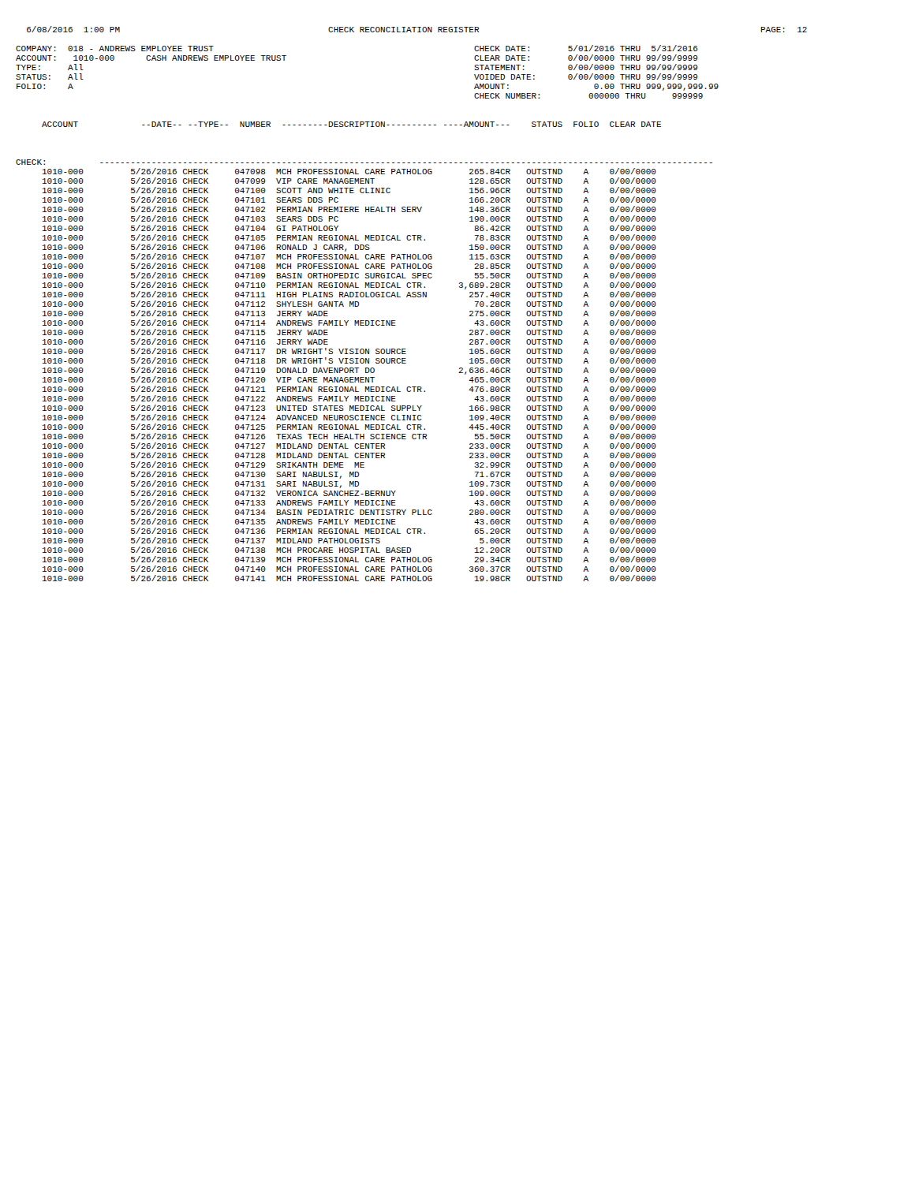6/08/2016 1:00 PM CHECK RECONCILIATION REGISTER PAGE: 12 COMPANY: 018 - ANDREWS EMPLOYEE TRUST CHECK DATE: 5/01/2016 THRU 5/31/2016 ACCOUNT: 1010-000 CASH ANDREWS EMPLOYEE TRUST CLEAR DATE: 0/00/0000 THRU 99/99/9999 TYPE: All STATEMENT: 0/00/0000 THRU 99/99/9999 STATUS: All VOIDED DATE: 0/00/0000 THRU 99/99/9999 FOLIO: A AMOUNT: 0.00 THRU 999,999,999.99 CHECK NUMBER: 000000 THRU 999999 ACCOUNT --DATE-- --TYPE-- NUMBER ---------DESCRIPTION---------- ----AMOUNT--- STATUS FOLIO CLEAR DATE CHECK: ---------------------------------------------------------------------------------------------------------------------- 1010-000 5/26/2016 CHECK 047098 MCH PROFESSIONAL CARE PATHOLOG 265.84CR OUTSTND A 0/00/0000 1010-000 5/26/2016 CHECK 047099 VIP CARE MANAGEMENT 128.65CR OUTSTND A 0/00/0000 1010-000 5/26/2016 CHECK 047100 SCOTT AND WHITE CLINIC 156.96CR OUTSTND A 0/00/0000 1010-000 5/26/2016 CHECK 047101 SEARS DDS PC 166.20CR OUTSTND A 0/00/0000 1010-000 5/26/2016 CHECK 047102 PERMIAN PREMIERE HEALTH SERV 148.36CR OUTSTND A 0/00/0000 1010-000 5/26/2016 CHECK 047103 SEARS DDS PC 190.00CR OUTSTND A 0/00/0000 1010-000 5/26/2016 CHECK 047104 GI PATHOLOGY 86.42CR OUTSTND A 0/00/0000 1010-000 5/26/2016 CHECK 047105 PERMIAN REGIONAL MEDICAL CTR. 78.83CR OUTSTND A 0/00/0000 1010-000 5/26/2016 CHECK 047106 RONALD J CARR, DDS 150.00CR OUTSTND A 0/00/0000 1010-000 5/26/2016 CHECK 047107 MCH PROFESSIONAL CARE PATHOLOG 115.63CR OUTSTND A 0/00/0000 1010-000 5/26/2016 CHECK 047108 MCH PROFESSIONAL CARE PATHOLOG 28.85CR OUTSTND A 0/00/0000 1010-000 5/26/2016 CHECK 047109 BASIN ORTHOPEDIC SURGICAL SPEC 55.50CR OUTSTND A 0/00/0000 1010-000 5/26/2016 CHECK 047110 PERMIAN REGIONAL MEDICAL CTR. 3,689.28CR OUTSTND A 0/00/0000 1010-000 5/26/2016 CHECK 047111 HIGH PLAINS RADIOLOGICAL ASSN 257.40CR OUTSTND A 0/00/0000 1010-000 5/26/2016 CHECK 047112 SHYLESH GANTA MD 70.28CR OUTSTND A 0/00/0000 1010-000 5/26/2016 CHECK 047113 JERRY WADE 275.00CR OUTSTND A 0/00/0000 1010-000 5/26/2016 CHECK 047114 ANDREWS FAMILY MEDICINE 43.60CR OUTSTND A 0/00/0000 1010-000 5/26/2016 CHECK 047115 JERRY WADE 287.00CR OUTSTND A 0/00/0000 1010-000 5/26/2016 CHECK 047116 JERRY WADE 287.00CR OUTSTND A 0/00/0000 1010-000 5/26/2016 CHECK 047117 DR WRIGHT'S VISION SOURCE 105.60CR OUTSTND A 0/00/0000 1010-000 5/26/2016 CHECK 047118 DR WRIGHT'S VISION SOURCE 105.60CR OUTSTND A 0/00/0000 1010-000 5/26/2016 CHECK 047119 DONALD DAVENPORT DO 2,636.46CR OUTSTND A 0/00/0000 1010-000 5/26/2016 CHECK 047120 VIP CARE MANAGEMENT 465.00CR OUTSTND A 0/00/0000 1010-000 5/26/2016 CHECK 047121 PERMIAN REGIONAL MEDICAL CTR. 476.80CR OUTSTND A 0/00/0000 1010-000 5/26/2016 CHECK 047122 ANDREWS FAMILY MEDICINE 43.60CR OUTSTND A 0/00/0000 1010-000 5/26/2016 CHECK 047123 UNITED STATES MEDICAL SUPPLY 166.98CR OUTSTND A 0/00/0000 1010-000 5/26/2016 CHECK 047124 ADVANCED NEUROSCIENCE CLINIC 109.40CR OUTSTND A 0/00/0000 1010-000 5/26/2016 CHECK 047125 PERMIAN REGIONAL MEDICAL CTR. 445.40CR OUTSTND A 0/00/0000 1010-000 5/26/2016 CHECK 047126 TEXAS TECH HEALTH SCIENCE CTR 55.50CR OUTSTND A 0/00/0000 1010-000 5/26/2016 CHECK 047127 MIDLAND DENTAL CENTER 233.00CR OUTSTND A 0/00/0000 1010-000 5/26/2016 CHECK 047128 MIDLAND DENTAL CENTER 233.00CR OUTSTND A 0/00/0000 1010-000 5/26/2016 CHECK 047129 SRIKANTH DEME ME 32.99CR OUTSTND A 0/00/0000 1010-000 5/26/2016 CHECK 047130 SARI NABULSI, MD 71.67CR OUTSTND A 0/00/0000 1010-000 5/26/2016 CHECK 047131 SARI NABULSI, MD 109.73CR OUTSTND A 0/00/0000 1010-000 5/26/2016 CHECK 047132 VERONICA SANCHEZ-BERNUY 109.00CR OUTSTND A 0/00/0000 1010-000 5/26/2016 CHECK 047133 ANDREWS FAMILY MEDICINE 43.60CR OUTSTND A 0/00/0000 1010-000 5/26/2016 CHECK 047134 BASIN PEDIATRIC DENTISTRY PLLC 280.00CR OUTSTND A 0/00/0000 1010-000 5/26/2016 CHECK 047135 ANDREWS FAMILY MEDICINE 43.60CR OUTSTND A 0/00/0000 1010-000 5/26/2016 CHECK 047136 PERMIAN REGIONAL MEDICAL CTR. 65.20CR OUTSTND A 0/00/0000 1010-000 5/26/2016 CHECK 047137 MIDLAND PATHOLOGISTS 5.00CR OUTSTND A 0/00/0000 1010-000 5/26/2016 CHECK 047138 MCH PROCARE HOSPITAL BASED 12.20CR OUTSTND A 0/00/0000 1010-000 5/26/2016 CHECK 047139 MCH PROFESSIONAL CARE PATHOLOG 29.34CR OUTSTND A 0/00/0000 1010-000 5/26/2016 CHECK 047140 MCH PROFESSIONAL CARE PATHOLOG 360.37CR OUTSTND A 0/00/0000 1010-000 5/26/2016 CHECK 047141 MCH PROFESSIONAL CARE PATHOLOG 19.98CR OUTSTND A 0/00/0000